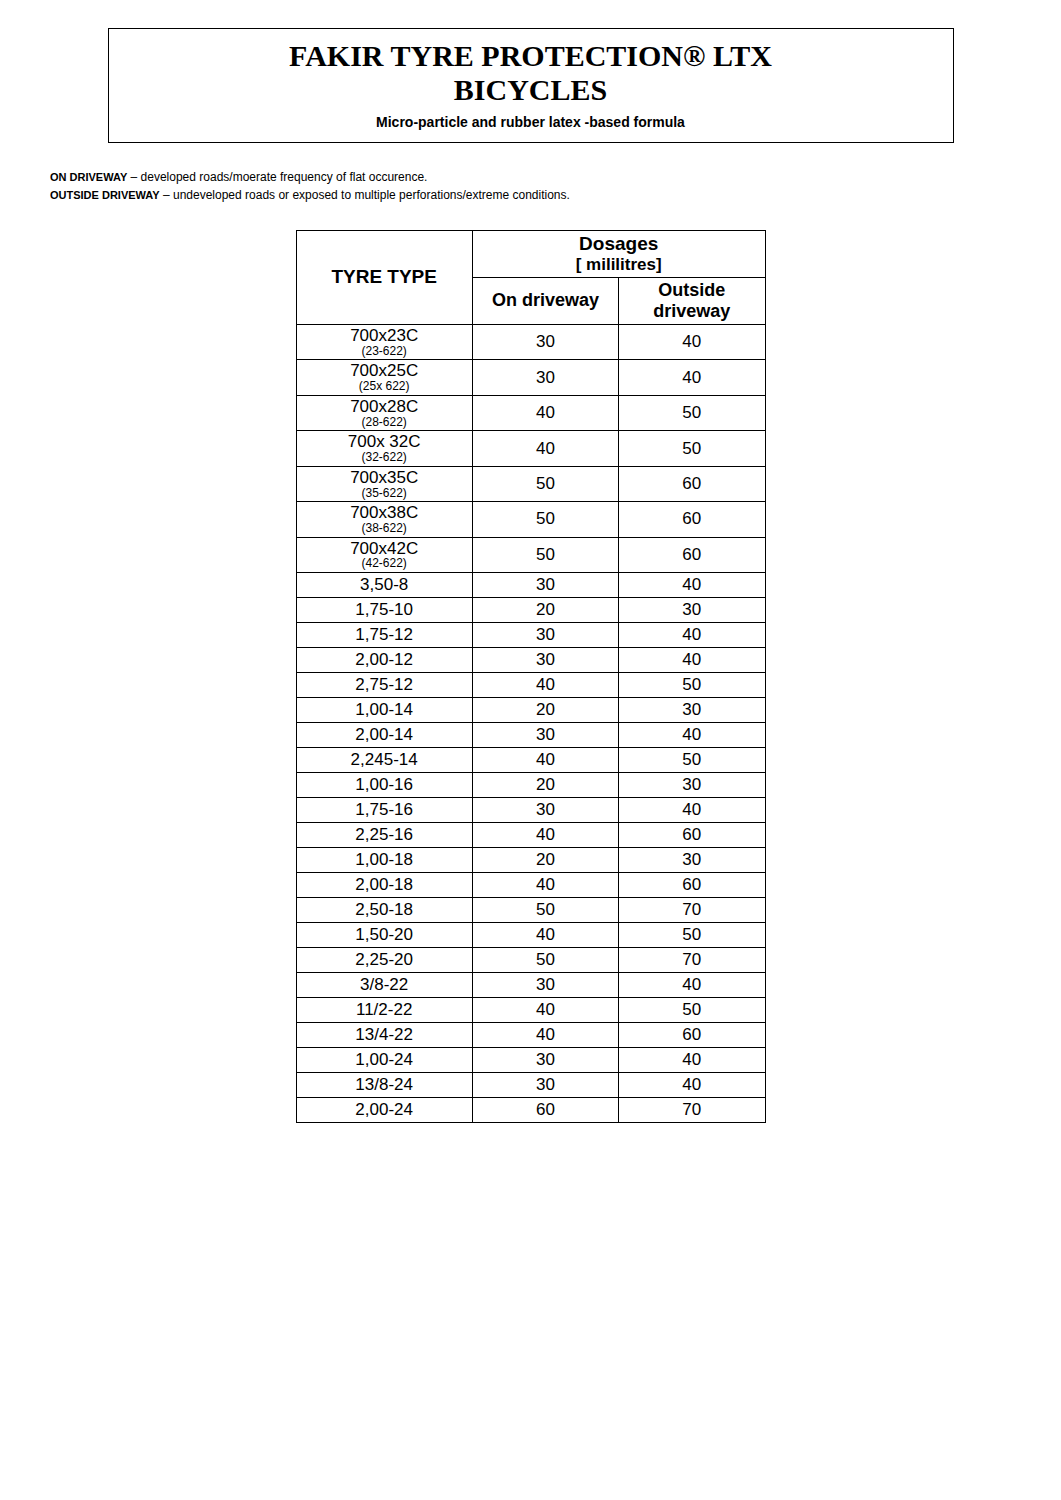FAKIR TYRE PROTECTION® LTX
BICYCLES
Micro-particle and rubber latex -based formula
ON DRIVEWAY – developed roads/moerate frequency of flat occurence.
OUTSIDE DRIVEWAY – undeveloped roads or exposed to multiple perforations/extreme conditions.
| TYRE TYPE | Dosages [ mililitres] |
| --- | --- |
| On driveway | Outside driveway |
| 700x23C (23-622) | 30 | 40 |
| 700x25C (25x 622) | 30 | 40 |
| 700x28C (28-622) | 40 | 50 |
| 700x 32C (32-622) | 40 | 50 |
| 700x35C (35-622) | 50 | 60 |
| 700x38C (38-622) | 50 | 60 |
| 700x42C (42-622) | 50 | 60 |
| 3,50-8 | 30 | 40 |
| 1,75-10 | 20 | 30 |
| 1,75-12 | 30 | 40 |
| 2,00-12 | 30 | 40 |
| 2,75-12 | 40 | 50 |
| 1,00-14 | 20 | 30 |
| 2,00-14 | 30 | 40 |
| 2,245-14 | 40 | 50 |
| 1,00-16 | 20 | 30 |
| 1,75-16 | 30 | 40 |
| 2,25-16 | 40 | 60 |
| 1,00-18 | 20 | 30 |
| 2,00-18 | 40 | 60 |
| 2,50-18 | 50 | 70 |
| 1,50-20 | 40 | 50 |
| 2,25-20 | 50 | 70 |
| 3/8-22 | 30 | 40 |
| 11/2-22 | 40 | 50 |
| 13/4-22 | 40 | 60 |
| 1,00-24 | 30 | 40 |
| 13/8-24 | 30 | 40 |
| 2,00-24 | 60 | 70 |